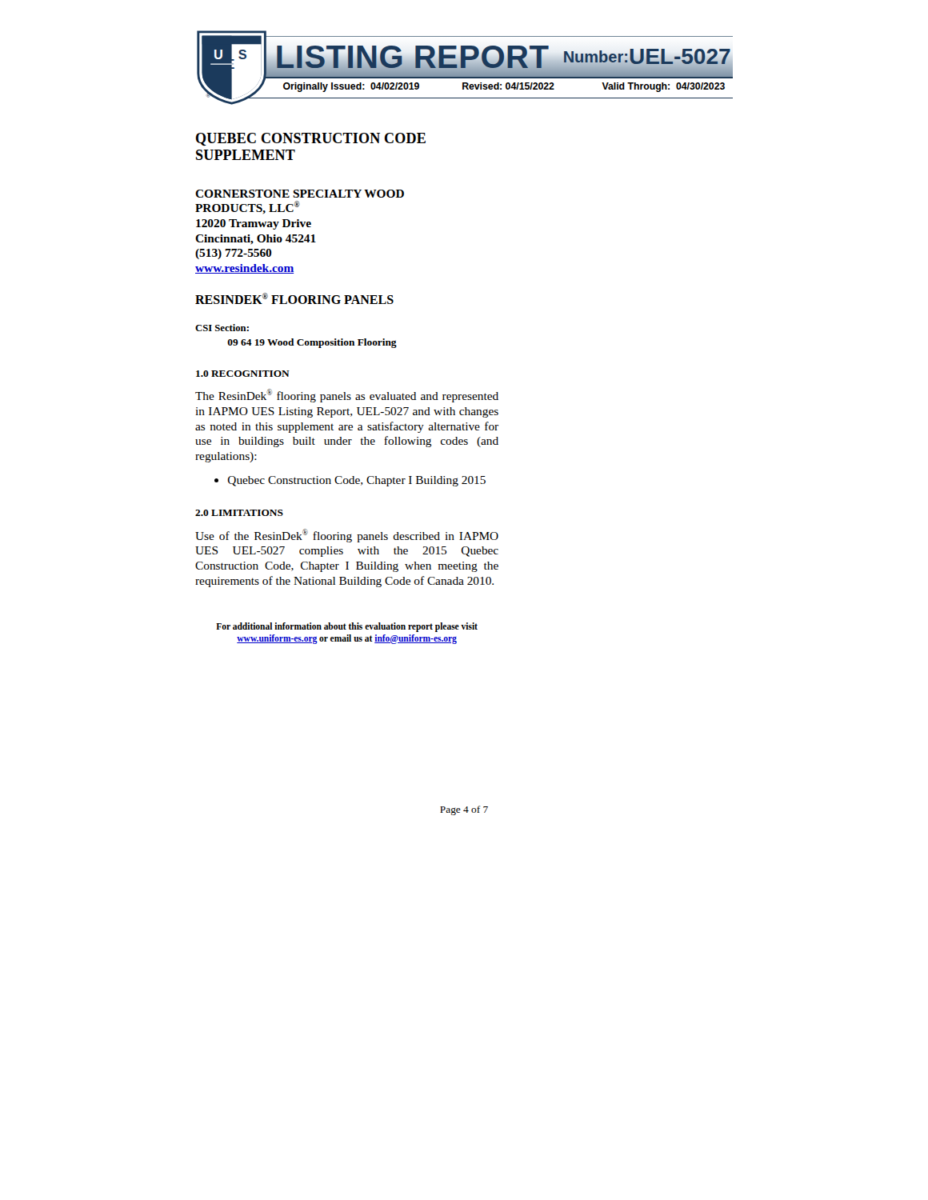U E S ®
LISTING REPORT Number: UEL-5027
Originally Issued: 04/02/2019 Revised: 04/15/2022 Valid Through: 04/30/2023
QUEBEC CONSTRUCTION CODE
SUPPLEMENT
CORNERSTONE SPECIALTY WOOD
PRODUCTS, LLC®
12020 Tramway Drive
Cincinnati, Ohio 45241
(513) 772-5560
www.resindek.com
RESINDEK® FLOORING PANELS
CSI Section:
09 64 19 Wood Composition Flooring
1.0 RECOGNITION
The ResinDek® flooring panels as evaluated and represented in IAPMO UES Listing Report, UEL-5027 and with changes as noted in this supplement are a satisfactory alternative for use in buildings built under the following codes (and regulations):
Quebec Construction Code, Chapter I Building 2015
2.0 LIMITATIONS
Use of the ResinDek® flooring panels described in IAPMO UES UEL-5027 complies with the 2015 Quebec Construction Code, Chapter I Building when meeting the requirements of the National Building Code of Canada 2010.
For additional information about this evaluation report please visit
www.uniform-es.org or email us at info@uniform-es.org
Page 4 of 7